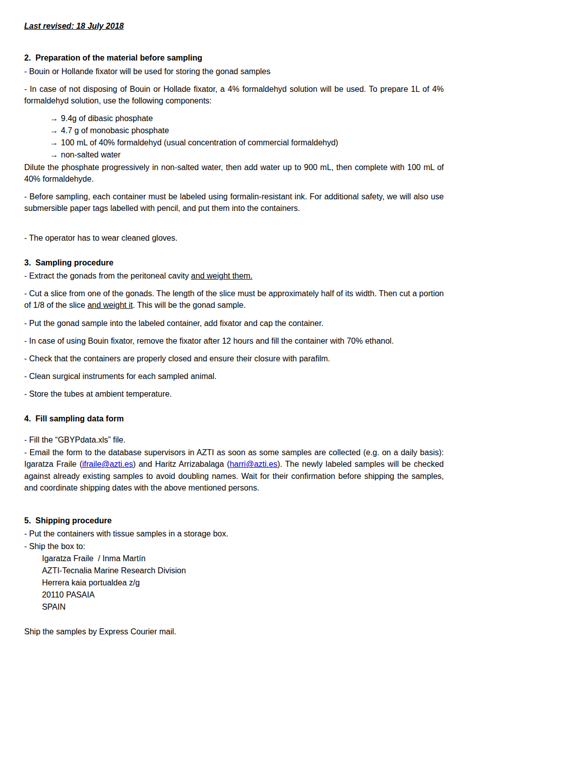Last revised: 18 July 2018
2. Preparation of the material before sampling
- Bouin or Hollande fixator will be used for storing the gonad samples
- In case of not disposing of Bouin or Hollade fixator, a 4% formaldehyd solution will be used. To prepare 1L of 4% formaldehyd solution, use the following components:
→9.4g of dibasic phosphate
→4.7 g of monobasic phosphate
→100 mL of 40% formaldehyd (usual concentration of commercial formaldehyd)
→non-salted water
Dilute the phosphate progressively in non-salted water, then add water up to 900 mL, then complete with 100 mL of 40% formaldehyde.
- Before sampling, each container must be labeled using formalin-resistant ink. For additional safety, we will also use submersible paper tags labelled with pencil, and put them into the containers.
- The operator has to wear cleaned gloves.
3. Sampling procedure
- Extract the gonads from the peritoneal cavity and weight them.
- Cut a slice from one of the gonads. The length of the slice must be approximately half of its width. Then cut a portion of 1/8 of the slice and weight it. This will be the gonad sample.
- Put the gonad sample into the labeled container, add fixator and cap the container.
- In case of using Bouin fixator, remove the fixator after 12 hours and fill the container with 70% ethanol.
- Check that the containers are properly closed and ensure their closure with parafilm.
- Clean surgical instruments for each sampled animal.
- Store the tubes at ambient temperature.
4. Fill sampling data form
- Fill the “GBYPdata.xls” file.
- Email the form to the database supervisors in AZTI as soon as some samples are collected (e.g. on a daily basis): Igaratza Fraile (ifraile@azti.es) and Haritz Arrizabalaga (harri@azti.es). The newly labeled samples will be checked against already existing samples to avoid doubling names. Wait for their confirmation before shipping the samples, and coordinate shipping dates with the above mentioned persons.
5. Shipping procedure
- Put the containers with tissue samples in a storage box.
- Ship the box to:
Igaratza Fraile / Inma Martín
AZTI-Tecnalia Marine Research Division
Herrera kaia portualdea z/g
20110 PASAIA
SPAIN
Ship the samples by Express Courier mail.